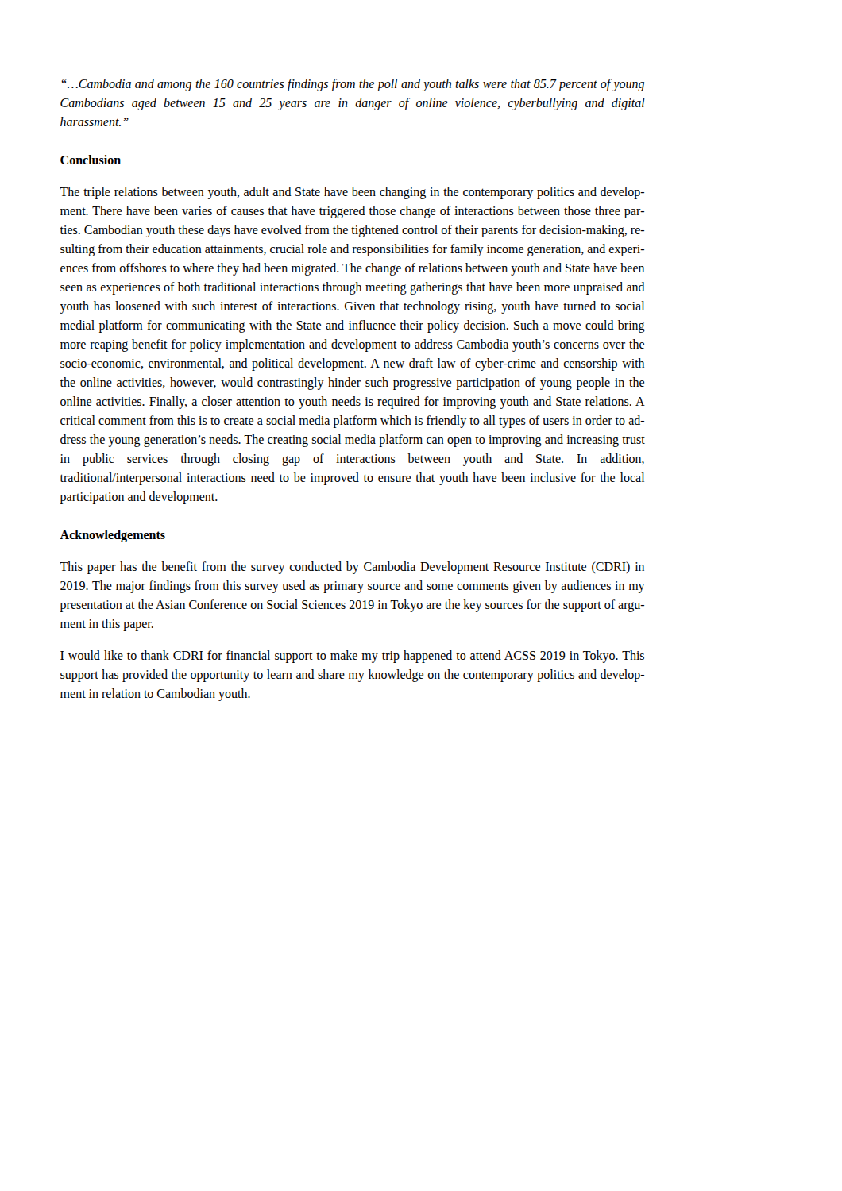“…Cambodia and among the 160 countries findings from the poll and youth talks were that 85.7 percent of young Cambodians aged between 15 and 25 years are in danger of online violence, cyberbullying and digital harassment.”
Conclusion
The triple relations between youth, adult and State have been changing in the contemporary politics and development. There have been varies of causes that have triggered those change of interactions between those three parties. Cambodian youth these days have evolved from the tightened control of their parents for decision-making, resulting from their education attainments, crucial role and responsibilities for family income generation, and experiences from offshores to where they had been migrated. The change of relations between youth and State have been seen as experiences of both traditional interactions through meeting gatherings that have been more unpraised and youth has loosened with such interest of interactions. Given that technology rising, youth have turned to social medial platform for communicating with the State and influence their policy decision. Such a move could bring more reaping benefit for policy implementation and development to address Cambodia youth’s concerns over the socio-economic, environmental, and political development. A new draft law of cyber-crime and censorship with the online activities, however, would contrastingly hinder such progressive participation of young people in the online activities. Finally, a closer attention to youth needs is required for improving youth and State relations. A critical comment from this is to create a social media platform which is friendly to all types of users in order to address the young generation’s needs. The creating social media platform can open to improving and increasing trust in public services through closing gap of interactions between youth and State. In addition, traditional/interpersonal interactions need to be improved to ensure that youth have been inclusive for the local participation and development.
Acknowledgements
This paper has the benefit from the survey conducted by Cambodia Development Resource Institute (CDRI) in 2019. The major findings from this survey used as primary source and some comments given by audiences in my presentation at the Asian Conference on Social Sciences 2019 in Tokyo are the key sources for the support of argument in this paper.
I would like to thank CDRI for financial support to make my trip happened to attend ACSS 2019 in Tokyo. This support has provided the opportunity to learn and share my knowledge on the contemporary politics and development in relation to Cambodian youth.